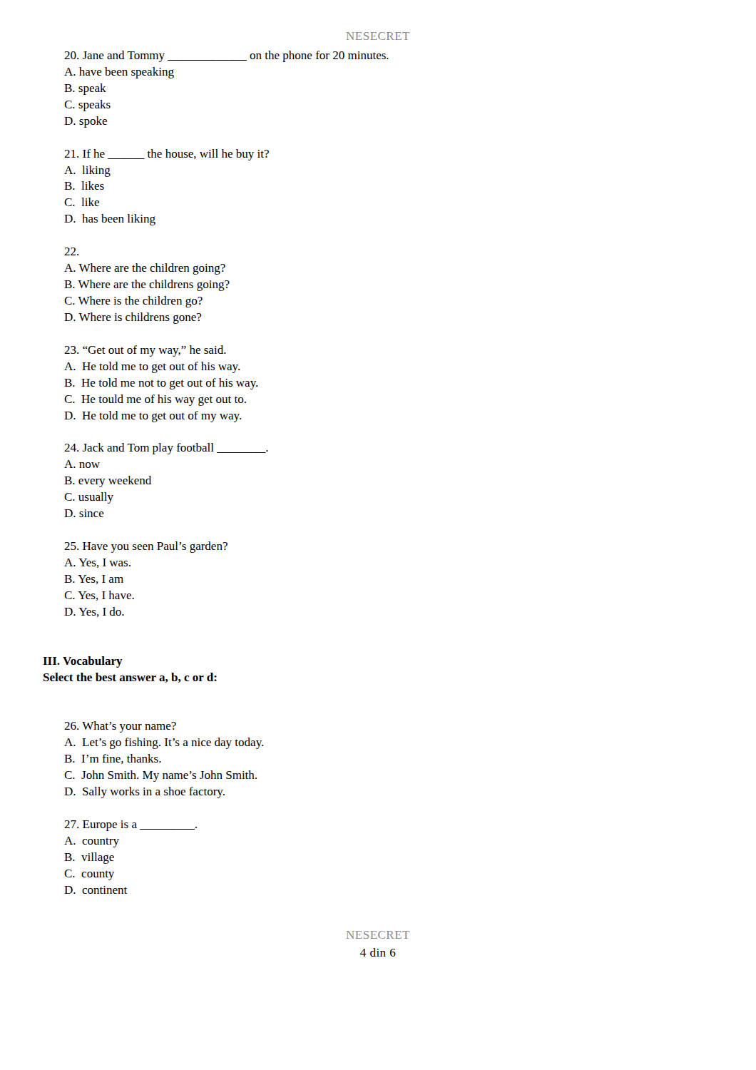NESECRET
20. Jane and Tommy _____________ on the phone for 20 minutes.
A. have been speaking
B. speak
C. speaks
D. spoke
21. If he ______ the house, will he buy it?
A. liking
B. likes
C. like
D. has been liking
22.
A. Where are the children going?
B. Where are the childrens going?
C. Where is the children go?
D. Where is childrens gone?
23. “Get out of my way,” he said.
A. He told me to get out of his way.
B. He told me not to get out of his way.
C. He tould me of his way get out to.
D. He told me to get out of my way.
24. Jack and Tom play football ________.
A. now
B. every weekend
C. usually
D. since
25. Have you seen Paul’s garden?
A. Yes, I was.
B. Yes, I am
C. Yes, I have.
D. Yes, I do.
III. Vocabulary
Select the best answer a, b, c or d:
26. What’s your name?
A. Let’s go fishing. It’s a nice day today.
B. I’m fine, thanks.
C. John Smith. My name’s John Smith.
D. Sally works in a shoe factory.
27. Europe is a _________.
A. country
B. village
C. county
D. continent
NESECRET
4 din 6